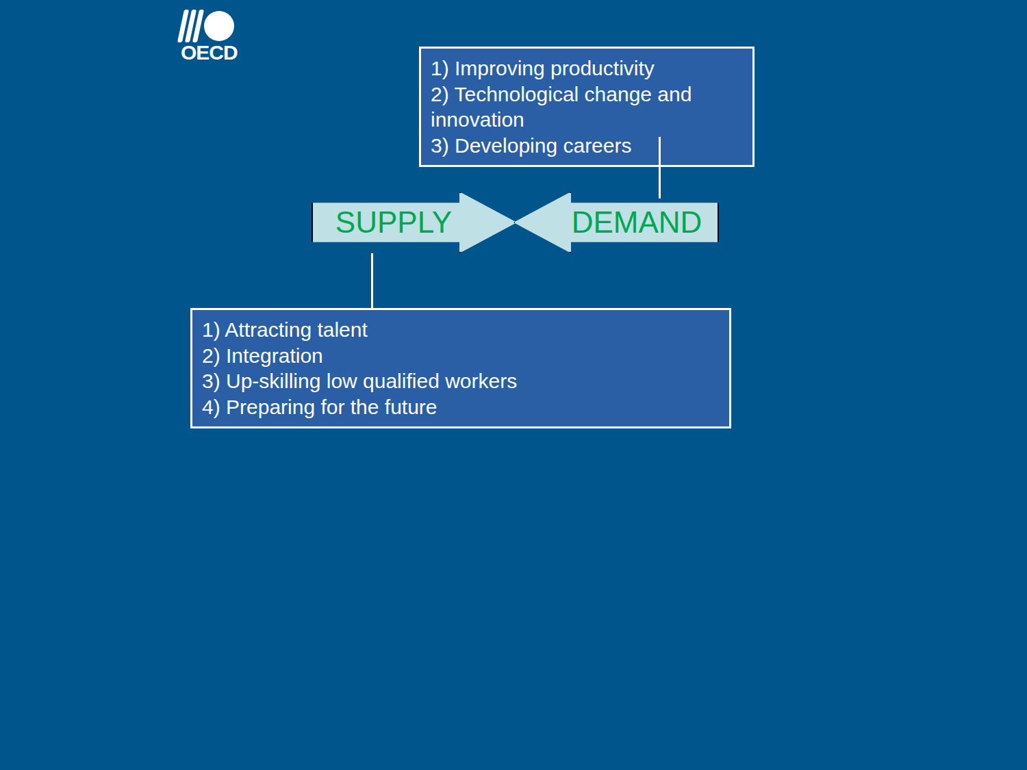OECD
1) Improving productivity
2) Technological change and innovation
3) Developing careers
SUPPLY
DEMAND
1) Attracting talent
2) Integration
3) Up-skilling low qualified workers
4) Preparing for the future